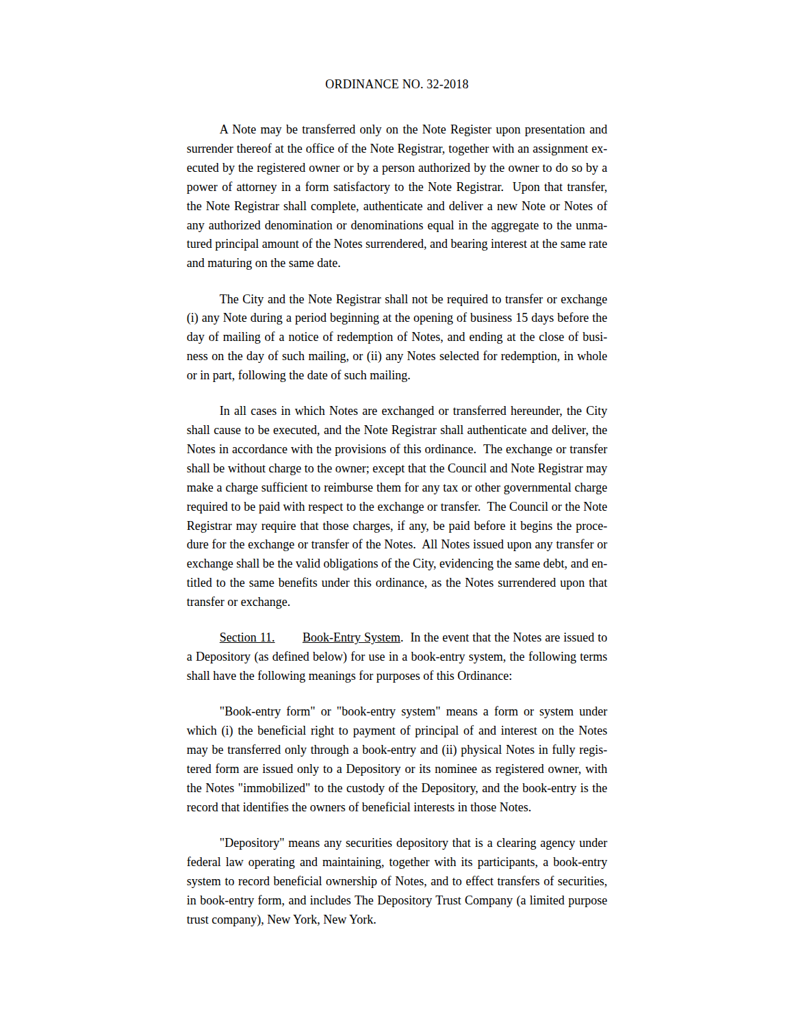ORDINANCE NO. 32-2018
A Note may be transferred only on the Note Register upon presentation and surrender thereof at the office of the Note Registrar, together with an assignment executed by the registered owner or by a person authorized by the owner to do so by a power of attorney in a form satisfactory to the Note Registrar. Upon that transfer, the Note Registrar shall complete, authenticate and deliver a new Note or Notes of any authorized denomination or denominations equal in the aggregate to the unmatured principal amount of the Notes surrendered, and bearing interest at the same rate and maturing on the same date.
The City and the Note Registrar shall not be required to transfer or exchange (i) any Note during a period beginning at the opening of business 15 days before the day of mailing of a notice of redemption of Notes, and ending at the close of business on the day of such mailing, or (ii) any Notes selected for redemption, in whole or in part, following the date of such mailing.
In all cases in which Notes are exchanged or transferred hereunder, the City shall cause to be executed, and the Note Registrar shall authenticate and deliver, the Notes in accordance with the provisions of this ordinance. The exchange or transfer shall be without charge to the owner; except that the Council and Note Registrar may make a charge sufficient to reimburse them for any tax or other governmental charge required to be paid with respect to the exchange or transfer. The Council or the Note Registrar may require that those charges, if any, be paid before it begins the procedure for the exchange or transfer of the Notes. All Notes issued upon any transfer or exchange shall be the valid obligations of the City, evidencing the same debt, and entitled to the same benefits under this ordinance, as the Notes surrendered upon that transfer or exchange.
Section 11. Book-Entry System. In the event that the Notes are issued to a Depository (as defined below) for use in a book-entry system, the following terms shall have the following meanings for purposes of this Ordinance:
"Book-entry form" or "book-entry system" means a form or system under which (i) the beneficial right to payment of principal of and interest on the Notes may be transferred only through a book-entry and (ii) physical Notes in fully registered form are issued only to a Depository or its nominee as registered owner, with the Notes "immobilized" to the custody of the Depository, and the book-entry is the record that identifies the owners of beneficial interests in those Notes.
"Depository" means any securities depository that is a clearing agency under federal law operating and maintaining, together with its participants, a book-entry system to record beneficial ownership of Notes, and to effect transfers of securities, in book-entry form, and includes The Depository Trust Company (a limited purpose trust company), New York, New York.